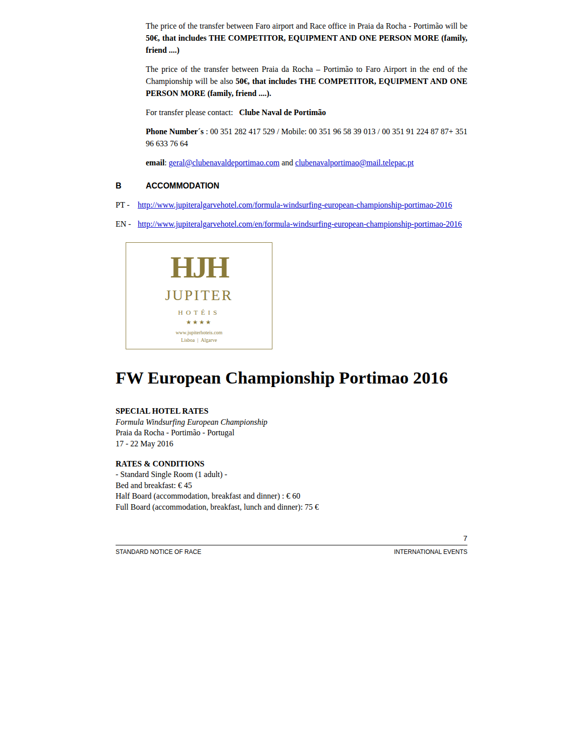The price of the transfer between Faro airport and Race office in Praia da Rocha - Portimão will be 50€, that includes THE COMPETITOR, EQUIPMENT AND ONE PERSON MORE (family, friend ....)
The price of the transfer between Praia da Rocha – Portimão to Faro Airport in the end of the Championship will be also 50€, that includes THE COMPETITOR, EQUIPMENT AND ONE PERSON MORE (family, friend ....).
For transfer please contact: Clube Naval de Portimão
Phone Number´s : 00 351 282 417 529 / Mobile: 00 351 96 58 39 013 / 00 351 91 224 87 87+ 351 96 633 76 64
email: geral@clubenavaldeportimao.com and clubenavalportimao@mail.telepac.pt
BACCOMMODATION
PT - http://www.jupiteralgarvehotel.com/formula-windsurfing-european-championship-portimao-2016
EN - http://www.jupiteralgarvehotel.com/en/formula-windsurfing-european-championship-portimao-2016
HJH
JUPITER
HOTÉIS
★★★★
www.jupiterhoteis.com
Lisboa | Algarve
FW European Championship Portimao 2016
SPECIAL HOTEL RATES
Formula Windsurfing European Championship
Praia da Rocha - Portimão - Portugal
17 - 22 May 2016
RATES & CONDITIONS
- Standard Single Room (1 adult) -
Bed and breakfast: € 45
Half Board (accommodation, breakfast and dinner) : € 60
Full Board (accommodation, breakfast, lunch and dinner): 75 €
7
STANDARD NOTICE OF RACE INTERNATIONAL EVENTS